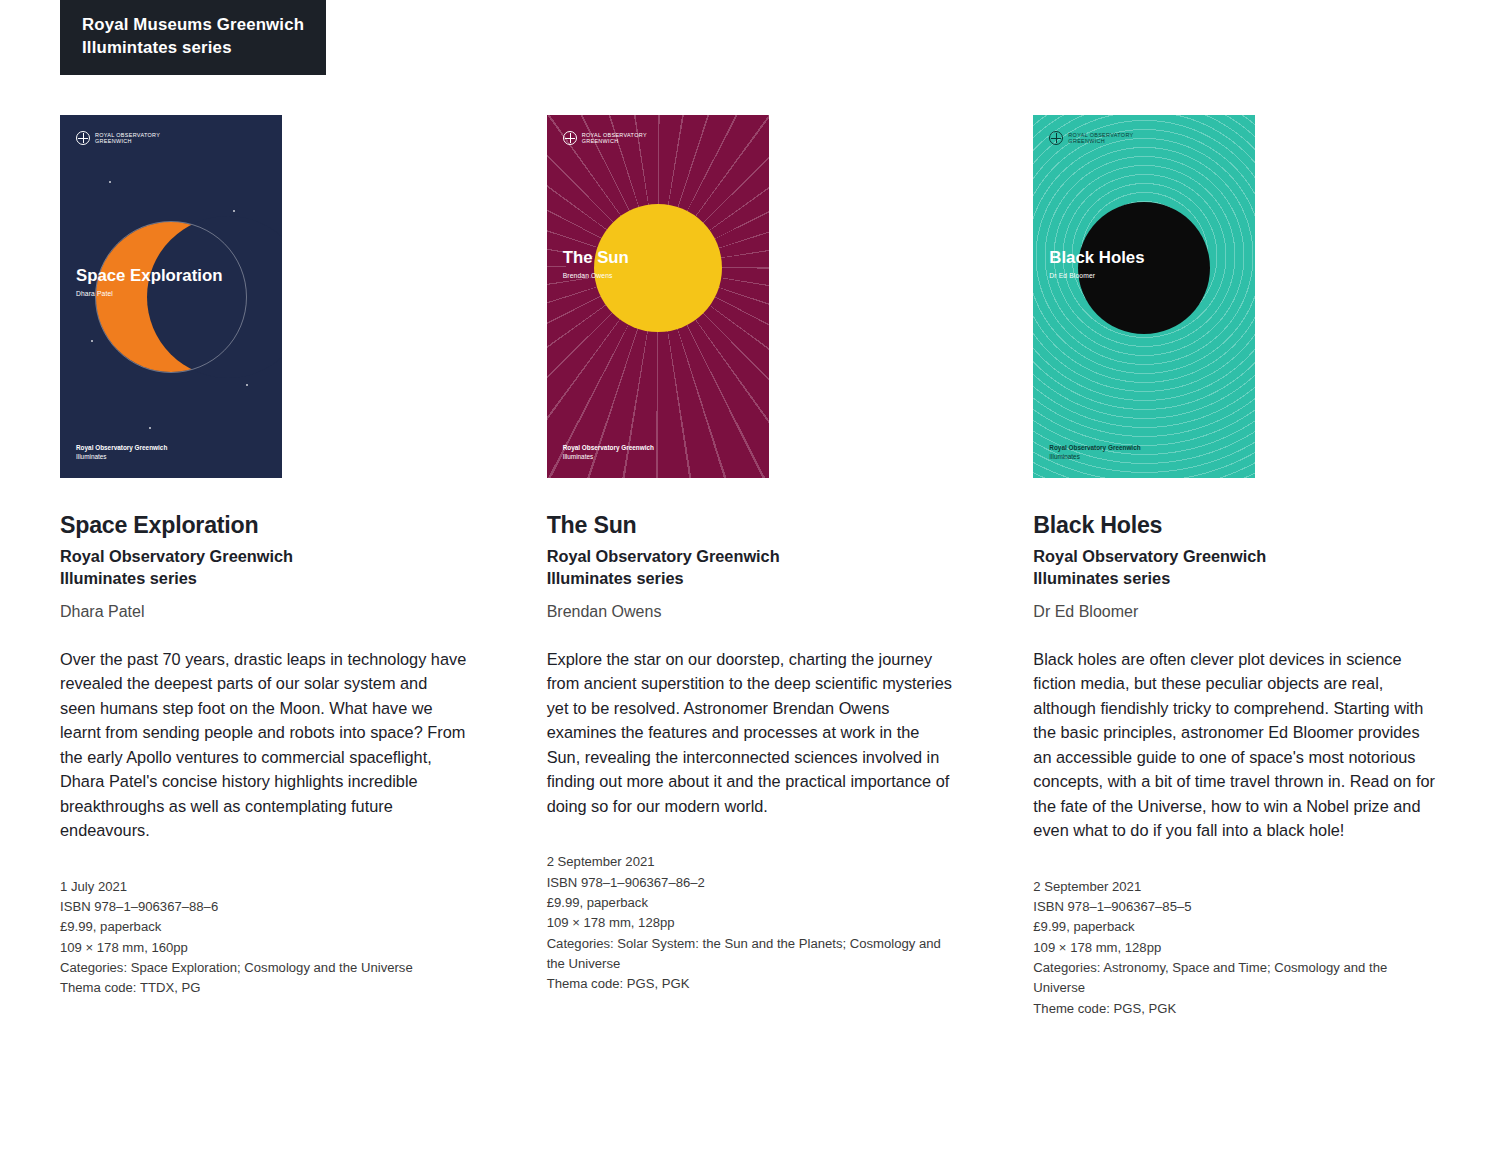Royal Museums Greenwich
Illumintates series
Royal Observatory
Greenwich
Space Exploration
Dhara Patel
Royal Observatory GreenwichIlluminates
Space Exploration
Royal Observatory Greenwich
Illuminates series
Dhara Patel
Over the past 70 years, drastic leaps in technology have revealed the deepest parts of our solar system and seen humans step foot on the Moon. What have we learnt from sending people and robots into space? From the early Apollo ventures to commercial spaceflight, Dhara Patel's concise history highlights incredible breakthroughs as well as contemplating future endeavours.
1 July 2021
ISBN 978–1–906367–88–6
£9.99, paperback
109 × 178 mm, 160pp
Categories: Space Exploration; Cosmology and the Universe
Thema code: TTDX, PG
Royal Observatory
Greenwich
The Sun
Brendan Owens
Royal Observatory GreenwichIlluminates
The Sun
Royal Observatory Greenwich
Illuminates series
Brendan Owens
Explore the star on our doorstep, charting the journey from ancient superstition to the deep scientific mysteries yet to be resolved. Astronomer Brendan Owens examines the features and processes at work in the Sun, revealing the interconnected sciences involved in finding out more about it and the practical importance of doing so for our modern world.
2 September 2021
ISBN 978–1–906367–86–2
£9.99, paperback
109 × 178 mm, 128pp
Categories: Solar System: the Sun and the Planets; Cosmology and the Universe
Thema code: PGS, PGK
Royal Observatory
Greenwich
Black Holes
Dr Ed Bloomer
Royal Observatory GreenwichIlluminates
Black Holes
Royal Observatory Greenwich
Illuminates series
Dr Ed Bloomer
Black holes are often clever plot devices in science fiction media, but these peculiar objects are real, although fiendishly tricky to comprehend. Starting with the basic principles, astronomer Ed Bloomer provides an accessible guide to one of space's most notorious concepts, with a bit of time travel thrown in. Read on for the fate of the Universe, how to win a Nobel prize and even what to do if you fall into a black hole!
2 September 2021
ISBN 978–1–906367–85–5
£9.99, paperback
109 × 178 mm, 128pp
Categories: Astronomy, Space and Time; Cosmology and the Universe
Theme code: PGS, PGK